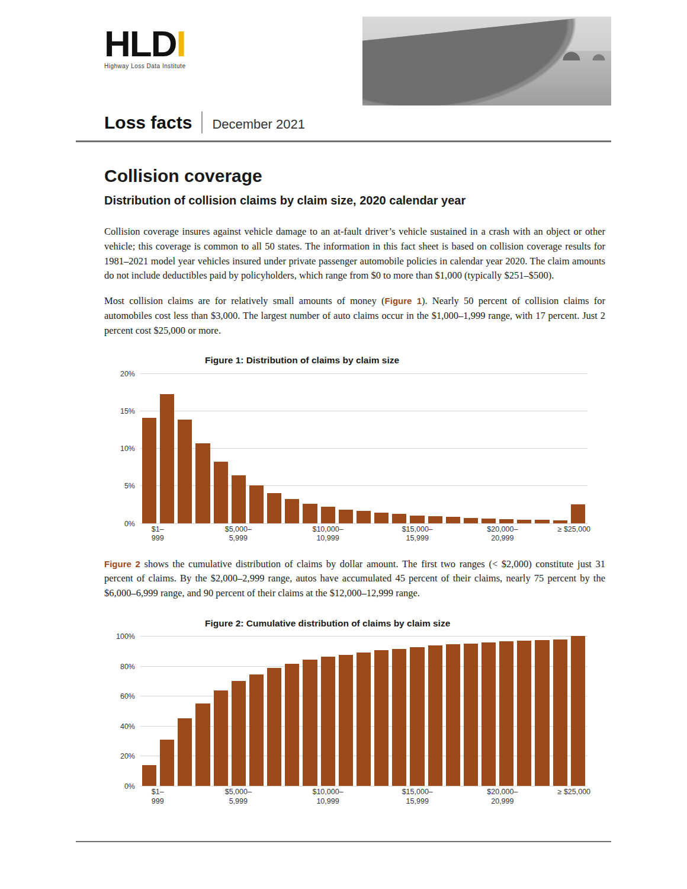HLDI
Highway Loss Data Institute
Loss facts
December 2021
Collision coverage
Distribution of collision claims by claim size, 2020 calendar year
Collision coverage insures against vehicle damage to an at-fault driver’s vehicle sustained in a crash with an object or other vehicle; this coverage is common to all 50 states. The information in this fact sheet is based on collision coverage results for 1981–2021 model year vehicles insured under private passenger automobile policies in calendar year 2020. The claim amounts do not include deductibles paid by policyholders, which range from $0 to more than $1,000 (typically $251–$500).
Most collision claims are for relatively small amounts of money (Figure 1). Nearly 50 percent of collision claims for automobiles cost less than $3,000. The largest number of auto claims occur in the $1,000–1,999 range, with 17 percent. Just 2 percent cost $25,000 or more.
Figure 1: Distribution of claims by claim size
20%
15%
10%
5%
0%
$1–
999 $5,000–
5,999 $10,000–
10,999 $15,000–
15,999 $20,000–
20,999 ≥ $25,000
Figure 2 shows the cumulative distribution of claims by dollar amount. The first two ranges (< $2,000) constitute just 31 percent of claims. By the $2,000–2,999 range, autos have accumulated 45 percent of their claims, nearly 75 percent by the $6,000–6,999 range, and 90 percent of their claims at the $12,000–12,999 range.
Figure 2: Cumulative distribution of claims by claim size
100%
80%
60%
40%
20%
0%
$1–
999 $5,000–
5,999 $10,000–
10,999 $15,000–
15,999 $20,000–
20,999 ≥ $25,000